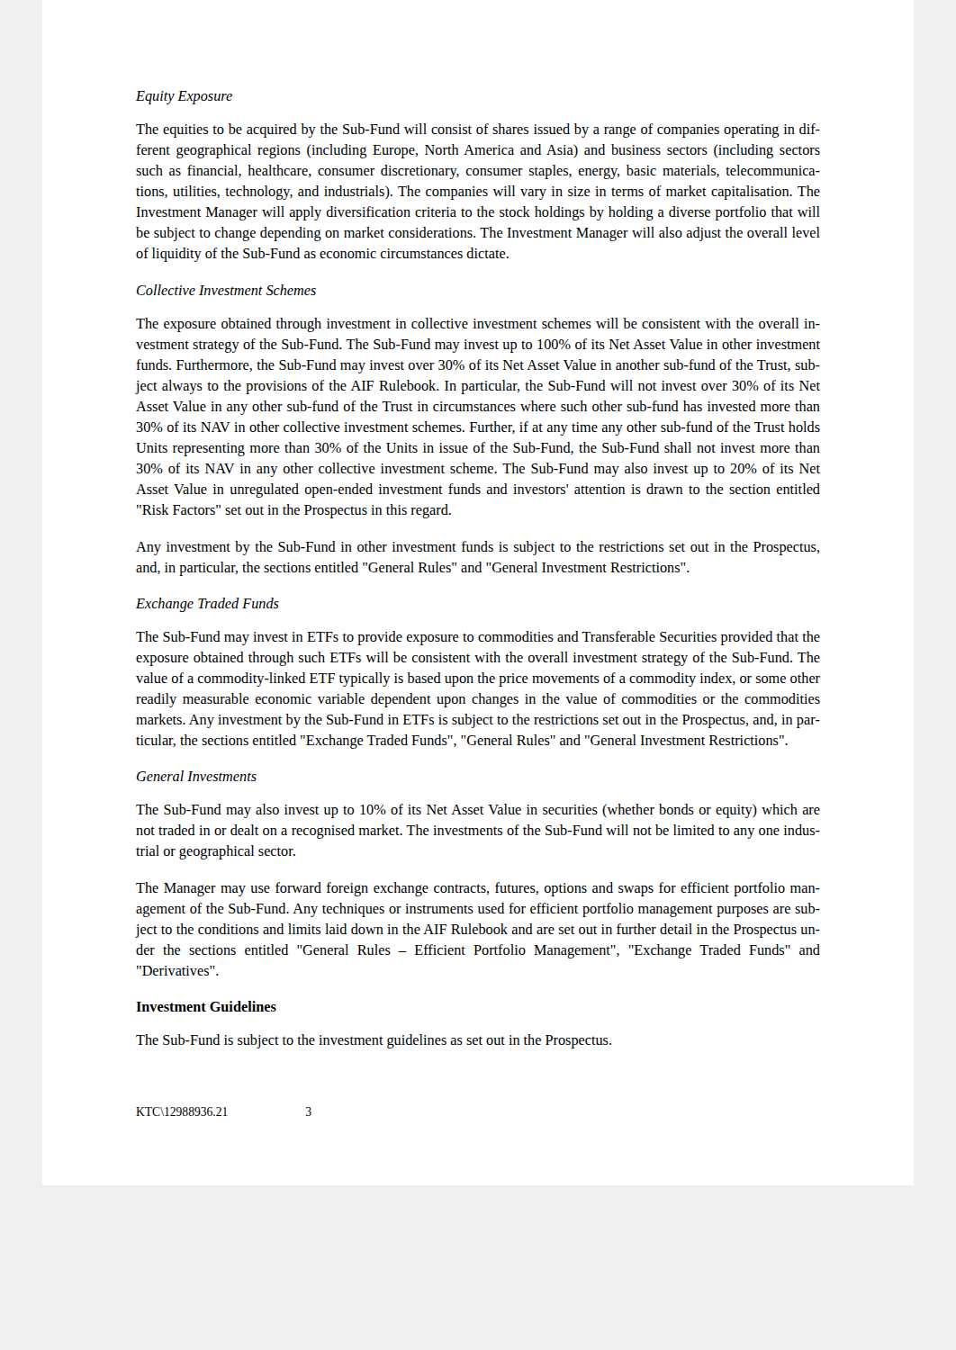Equity Exposure
The equities to be acquired by the Sub-Fund will consist of shares issued by a range of companies operating in different geographical regions (including Europe, North America and Asia) and business sectors (including sectors such as financial, healthcare, consumer discretionary, consumer staples, energy, basic materials, telecommunications, utilities, technology, and industrials). The companies will vary in size in terms of market capitalisation. The Investment Manager will apply diversification criteria to the stock holdings by holding a diverse portfolio that will be subject to change depending on market considerations. The Investment Manager will also adjust the overall level of liquidity of the Sub-Fund as economic circumstances dictate.
Collective Investment Schemes
The exposure obtained through investment in collective investment schemes will be consistent with the overall investment strategy of the Sub-Fund. The Sub-Fund may invest up to 100% of its Net Asset Value in other investment funds. Furthermore, the Sub-Fund may invest over 30% of its Net Asset Value in another sub-fund of the Trust, subject always to the provisions of the AIF Rulebook. In particular, the Sub-Fund will not invest over 30% of its Net Asset Value in any other sub-fund of the Trust in circumstances where such other sub-fund has invested more than 30% of its NAV in other collective investment schemes. Further, if at any time any other sub-fund of the Trust holds Units representing more than 30% of the Units in issue of the Sub-Fund, the Sub-Fund shall not invest more than 30% of its NAV in any other collective investment scheme. The Sub-Fund may also invest up to 20% of its Net Asset Value in unregulated open-ended investment funds and investors' attention is drawn to the section entitled "Risk Factors" set out in the Prospectus in this regard.
Any investment by the Sub-Fund in other investment funds is subject to the restrictions set out in the Prospectus, and, in particular, the sections entitled "General Rules" and "General Investment Restrictions".
Exchange Traded Funds
The Sub-Fund may invest in ETFs to provide exposure to commodities and Transferable Securities provided that the exposure obtained through such ETFs will be consistent with the overall investment strategy of the Sub-Fund. The value of a commodity-linked ETF typically is based upon the price movements of a commodity index, or some other readily measurable economic variable dependent upon changes in the value of commodities or the commodities markets. Any investment by the Sub-Fund in ETFs is subject to the restrictions set out in the Prospectus, and, in particular, the sections entitled "Exchange Traded Funds", "General Rules" and "General Investment Restrictions".
General Investments
The Sub-Fund may also invest up to 10% of its Net Asset Value in securities (whether bonds or equity) which are not traded in or dealt on a recognised market. The investments of the Sub-Fund will not be limited to any one industrial or geographical sector.
The Manager may use forward foreign exchange contracts, futures, options and swaps for efficient portfolio management of the Sub-Fund. Any techniques or instruments used for efficient portfolio management purposes are subject to the conditions and limits laid down in the AIF Rulebook and are set out in further detail in the Prospectus under the sections entitled "General Rules – Efficient Portfolio Management", "Exchange Traded Funds" and "Derivatives".
Investment Guidelines
The Sub-Fund is subject to the investment guidelines as set out in the Prospectus.
KTC\12988936.21 3